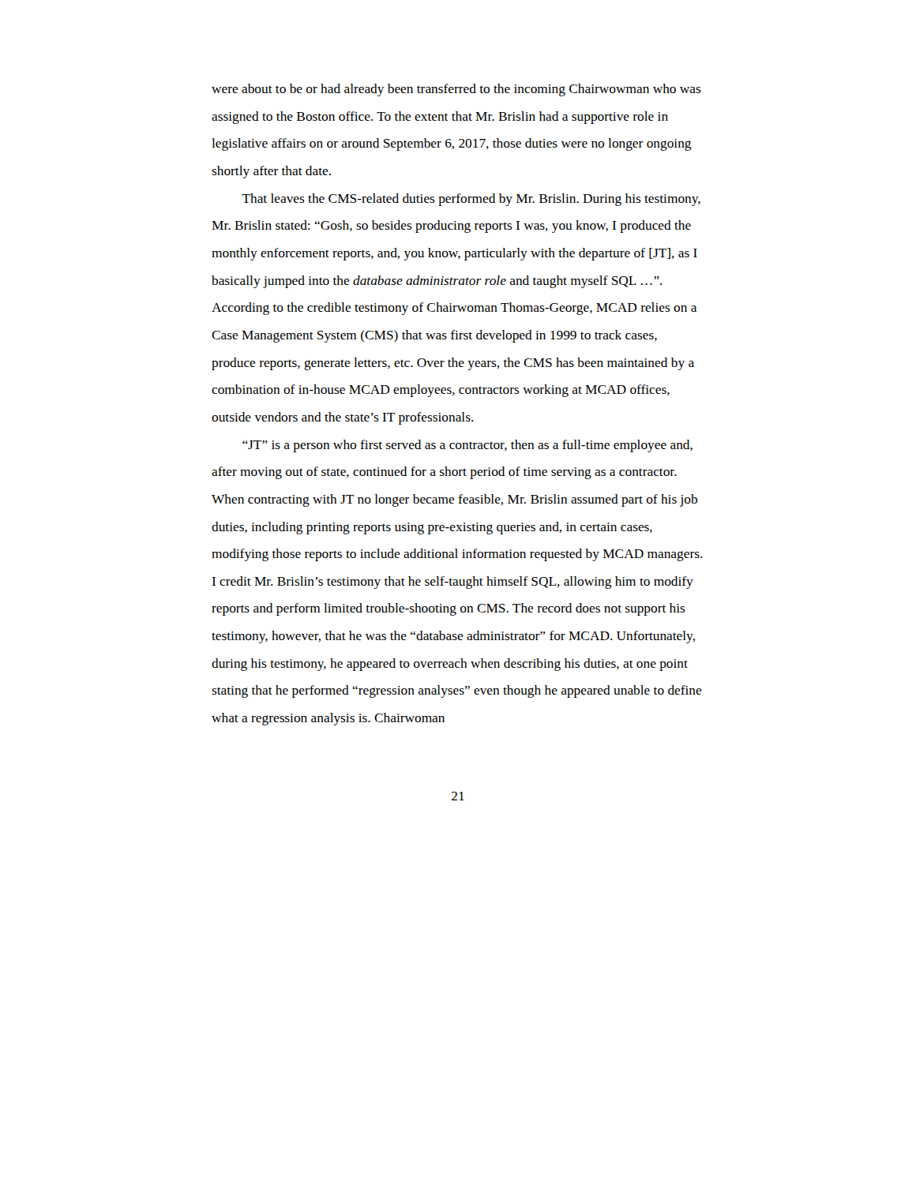were about to be or had already been transferred to the incoming Chairwowman who was assigned to the Boston office. To the extent that Mr. Brislin had a supportive role in legislative affairs on or around September 6, 2017, those duties were no longer ongoing shortly after that date.
That leaves the CMS-related duties performed by Mr. Brislin. During his testimony, Mr. Brislin stated: “Gosh, so besides producing reports I was, you know, I produced the monthly enforcement reports, and, you know, particularly with the departure of [JT], as I basically jumped into the database administrator role and taught myself SQL …”. According to the credible testimony of Chairwoman Thomas-George, MCAD relies on a Case Management System (CMS) that was first developed in 1999 to track cases, produce reports, generate letters, etc. Over the years, the CMS has been maintained by a combination of in-house MCAD employees, contractors working at MCAD offices, outside vendors and the state’s IT professionals.
“JT” is a person who first served as a contractor, then as a full-time employee and, after moving out of state, continued for a short period of time serving as a contractor. When contracting with JT no longer became feasible, Mr. Brislin assumed part of his job duties, including printing reports using pre-existing queries and, in certain cases, modifying those reports to include additional information requested by MCAD managers. I credit Mr. Brislin’s testimony that he self-taught himself SQL, allowing him to modify reports and perform limited trouble-shooting on CMS. The record does not support his testimony, however, that he was the “database administrator” for MCAD. Unfortunately, during his testimony, he appeared to overreach when describing his duties, at one point stating that he performed “regression analyses” even though he appeared unable to define what a regression analysis is. Chairwoman
21